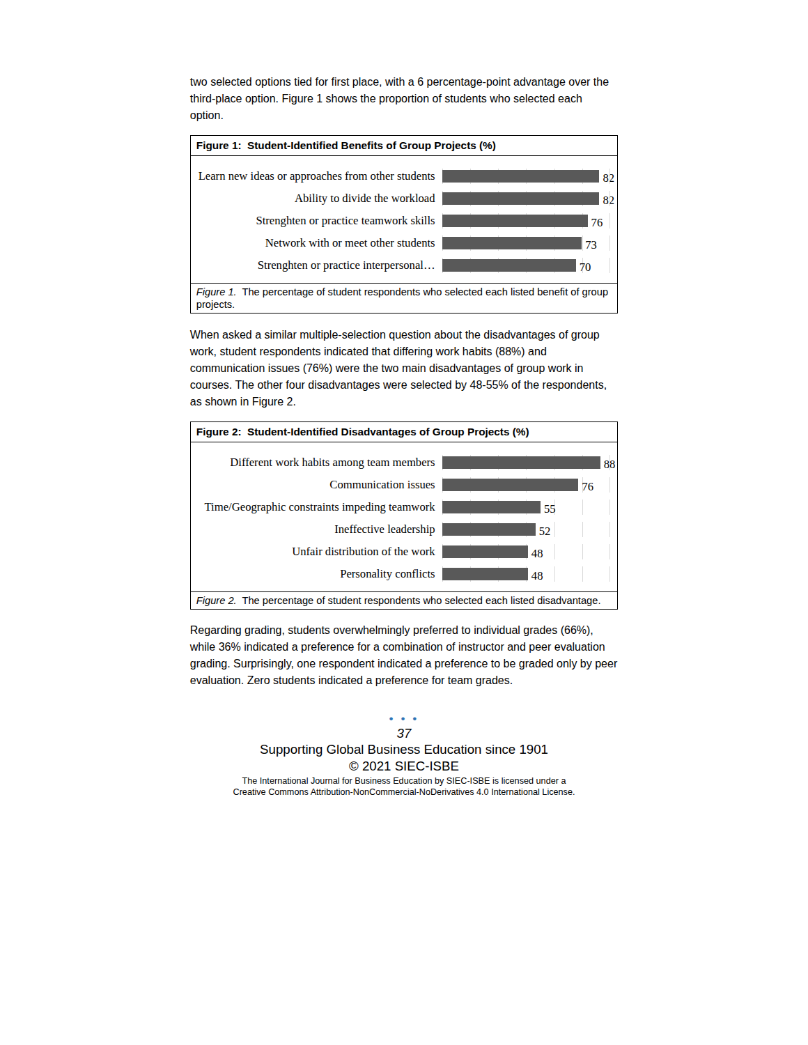two selected options tied for first place, with a 6 percentage-point advantage over the third-place option. Figure 1 shows the proportion of students who selected each option.
Figure 1: Student-Identified Benefits of Group Projects (%)
Learn new ideas or approaches from other students
82
Ability to divide the workload
82
Strenghten or practice teamwork skills
76
Network with or meet other students
73
Strenghten or practice interpersonal…
70
Figure 1. The percentage of student respondents who selected each listed benefit of group projects.
When asked a similar multiple-selection question about the disadvantages of group work, student respondents indicated that differing work habits (88%) and communication issues (76%) were the two main disadvantages of group work in courses. The other four disadvantages were selected by 48-55% of the respondents, as shown in Figure 2.
Figure 2: Student-Identified Disadvantages of Group Projects (%)
Different work habits among team members
88
Communication issues
76
Time/Geographic constraints impeding teamwork
55
Ineffective leadership
52
Unfair distribution of the work
48
Personality conflicts
48
Figure 2. The percentage of student respondents who selected each listed disadvantage.
Regarding grading, students overwhelmingly preferred to individual grades (66%), while 36% indicated a preference for a combination of instructor and peer evaluation grading. Surprisingly, one respondent indicated a preference to be graded only by peer evaluation. Zero students indicated a preference for team grades.
• • •
37
Supporting Global Business Education since 1901
© 2021 SIEC-ISBE
The International Journal for Business Education by SIEC-ISBE is licensed under a
Creative Commons Attribution-NonCommercial-NoDerivatives 4.0 International License.